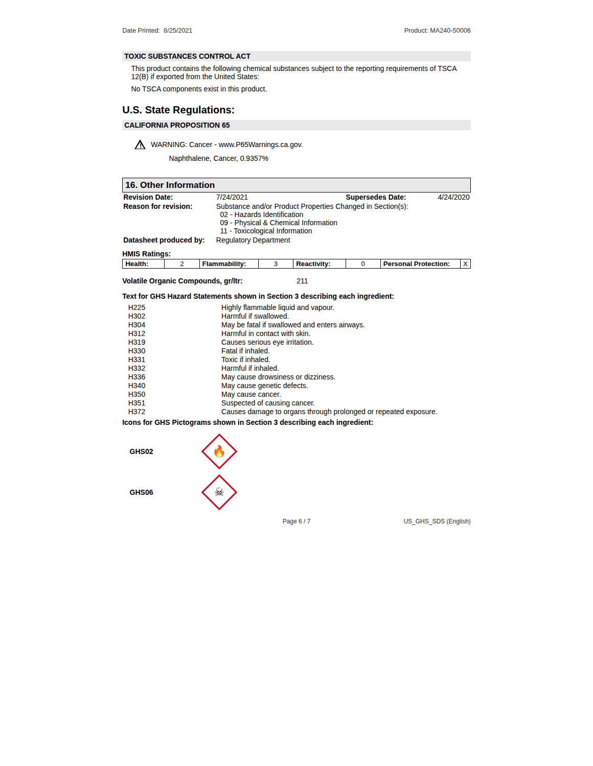Date Printed: 8/25/2021
Product: MA240-50006
TOXIC SUBSTANCES CONTROL ACT
This product contains the following chemical substances subject to the reporting requirements of TSCA 12(B) if exported from the United States:
No TSCA components exist in this product.
U.S. State Regulations:
CALIFORNIA PROPOSITION 65
!
WARNING: Cancer - www.P65Warnings.ca.gov.
Naphthalene, Cancer, 0.9357%
16. Other Information
| Revision Date: | 7/24/2021 | Supersedes Date: | 4/24/2020 |
| Reason for revision: | Substance and/or Product Properties Changed in Section(s): 02 - Hazards Identification 09 - Physical & Chemical Information 11 - Toxicological Information |
| Datasheet produced by: | Regulatory Department |
HMIS Ratings:
| Health: | 2 | Flammability: | 3 | Reactivity: | 0 | Personal Protection: | X |
Volatile Organic Compounds, gr/ltr:211
Text for GHS Hazard Statements shown in Section 3 describing each ingredient:
| H225 | Highly flammable liquid and vapour. |
| H302 | Harmful if swallowed. |
| H304 | May be fatal if swallowed and enters airways. |
| H312 | Harmful in contact with skin. |
| H319 | Causes serious eye irritation. |
| H330 | Fatal if inhaled. |
| H331 | Toxic if inhaled. |
| H332 | Harmful if inhaled. |
| H336 | May cause drowsiness or dizziness. |
| H340 | May cause genetic defects. |
| H350 | May cause cancer. |
| H351 | Suspected of causing cancer. |
| H372 | Causes damage to organs through prolonged or repeated exposure. |
Icons for GHS Pictograms shown in Section 3 describing each ingredient:
GHS02
🔥
GHS06
☠
Page 6 / 7
US_GHS_SDS (English)